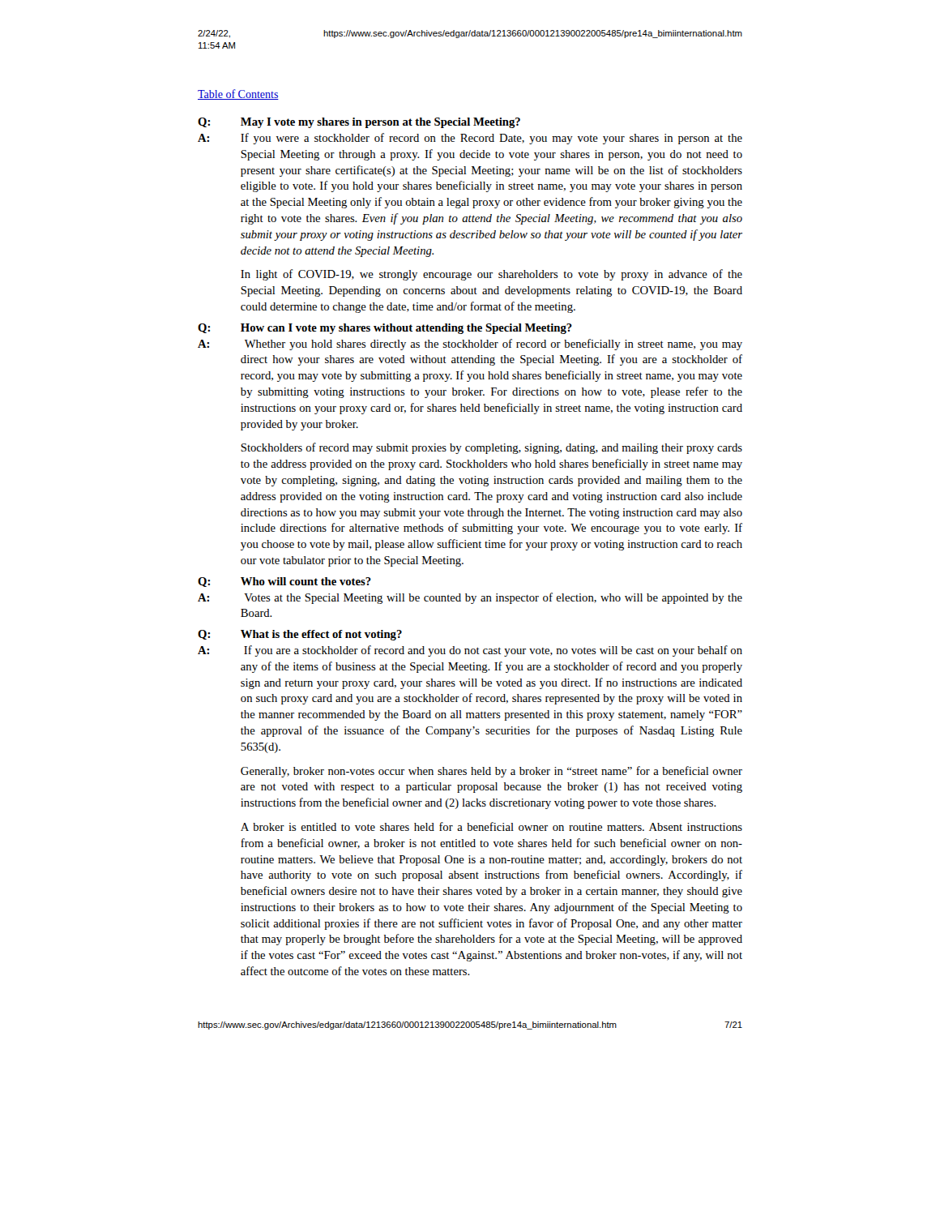2/24/22, 11:54 AM https://www.sec.gov/Archives/edgar/data/1213660/000121390022005485/pre14a_bimiinternational.htm
Table of Contents
| Q: | May I vote my shares in person at the Special Meeting? |
| A: | If you were a stockholder of record on the Record Date, you may vote your shares in person at the Special Meeting or through a proxy. If you decide to vote your shares in person, you do not need to present your share certificate(s) at the Special Meeting; your name will be on the list of stockholders eligible to vote. If you hold your shares beneficially in street name, you may vote your shares in person at the Special Meeting only if you obtain a legal proxy or other evidence from your broker giving you the right to vote the shares. Even if you plan to attend the Special Meeting, we recommend that you also submit your proxy or voting instructions as described below so that your vote will be counted if you later decide not to attend the Special Meeting. In light of COVID-19, we strongly encourage our shareholders to vote by proxy in advance of the Special Meeting. Depending on concerns about and developments relating to COVID-19, the Board could determine to change the date, time and/or format of the meeting. |
| Q: | How can I vote my shares without attending the Special Meeting? |
| A: | Whether you hold shares directly as the stockholder of record or beneficially in street name, you may direct how your shares are voted without attending the Special Meeting. If you are a stockholder of record, you may vote by submitting a proxy. If you hold shares beneficially in street name, you may vote by submitting voting instructions to your broker. For directions on how to vote, please refer to the instructions on your proxy card or, for shares held beneficially in street name, the voting instruction card provided by your broker. Stockholders of record may submit proxies by completing, signing, dating, and mailing their proxy cards to the address provided on the proxy card. Stockholders who hold shares beneficially in street name may vote by completing, signing, and dating the voting instruction cards provided and mailing them to the address provided on the voting instruction card. The proxy card and voting instruction card also include directions as to how you may submit your vote through the Internet. The voting instruction card may also include directions for alternative methods of submitting your vote. We encourage you to vote early. If you choose to vote by mail, please allow sufficient time for your proxy or voting instruction card to reach our vote tabulator prior to the Special Meeting. |
| Q: | Who will count the votes? |
| A: | Votes at the Special Meeting will be counted by an inspector of election, who will be appointed by the Board. |
| Q: | What is the effect of not voting? |
| A: | If you are a stockholder of record and you do not cast your vote, no votes will be cast on your behalf on any of the items of business at the Special Meeting. If you are a stockholder of record and you properly sign and return your proxy card, your shares will be voted as you direct. If no instructions are indicated on such proxy card and you are a stockholder of record, shares represented by the proxy will be voted in the manner recommended by the Board on all matters presented in this proxy statement, namely “FOR” the approval of the issuance of the Company’s securities for the purposes of Nasdaq Listing Rule 5635(d). Generally, broker non-votes occur when shares held by a broker in “street name” for a beneficial owner are not voted with respect to a particular proposal because the broker (1) has not received voting instructions from the beneficial owner and (2) lacks discretionary voting power to vote those shares. A broker is entitled to vote shares held for a beneficial owner on routine matters. Absent instructions from a beneficial owner, a broker is not entitled to vote shares held for such beneficial owner on non-routine matters. We believe that Proposal One is a non-routine matter; and, accordingly, brokers do not have authority to vote on such proposal absent instructions from beneficial owners. Accordingly, if beneficial owners desire not to have their shares voted by a broker in a certain manner, they should give instructions to their brokers as to how to vote their shares. Any adjournment of the Special Meeting to solicit additional proxies if there are not sufficient votes in favor of Proposal One, and any other matter that may properly be brought before the shareholders for a vote at the Special Meeting, will be approved if the votes cast “For” exceed the votes cast “Against.” Abstentions and broker non-votes, if any, will not affect the outcome of the votes on these matters. |
https://www.sec.gov/Archives/edgar/data/1213660/000121390022005485/pre14a_bimiinternational.htm 7/21